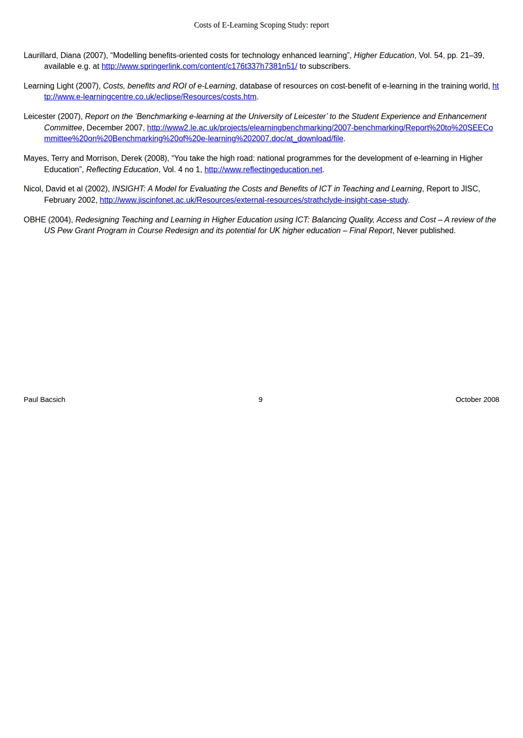Costs of E-Learning Scoping Study: report
Laurillard, Diana (2007), “Modelling benefits-oriented costs for technology enhanced learning”, Higher Education, Vol. 54, pp. 21–39, available e.g. at http://www.springerlink.com/content/c176t337h7381n51/ to subscribers.
Learning Light (2007), Costs, benefits and ROI of e-Learning, database of resources on cost-benefit of e-learning in the training world, http://www.e-learningcentre.co.uk/eclipse/Resources/costs.htm.
Leicester (2007), Report on the ‘Benchmarking e-learning at the University of Leicester’ to the Student Experience and Enhancement Committee, December 2007, http://www2.le.ac.uk/projects/elearningbenchmarking/2007-benchmarking/Report%20to%20SEECommittee%20on%20Benchmarking%20of%20e-learning%202007.doc/at_download/file.
Mayes, Terry and Morrison, Derek (2008), “You take the high road: national programmes for the development of e-learning in Higher Education”, Reflecting Education, Vol. 4 no 1, http://www.reflectingeducation.net.
Nicol, David et al (2002), INSIGHT: A Model for Evaluating the Costs and Benefits of ICT in Teaching and Learning, Report to JISC, February 2002, http://www.jiscinfonet.ac.uk/Resources/external-resources/strathclyde-insight-case-study.
OBHE (2004), Redesigning Teaching and Learning in Higher Education using ICT: Balancing Quality, Access and Cost – A review of the US Pew Grant Program in Course Redesign and its potential for UK higher education – Final Report, Never published.
Paul Bacsich
9
October 2008